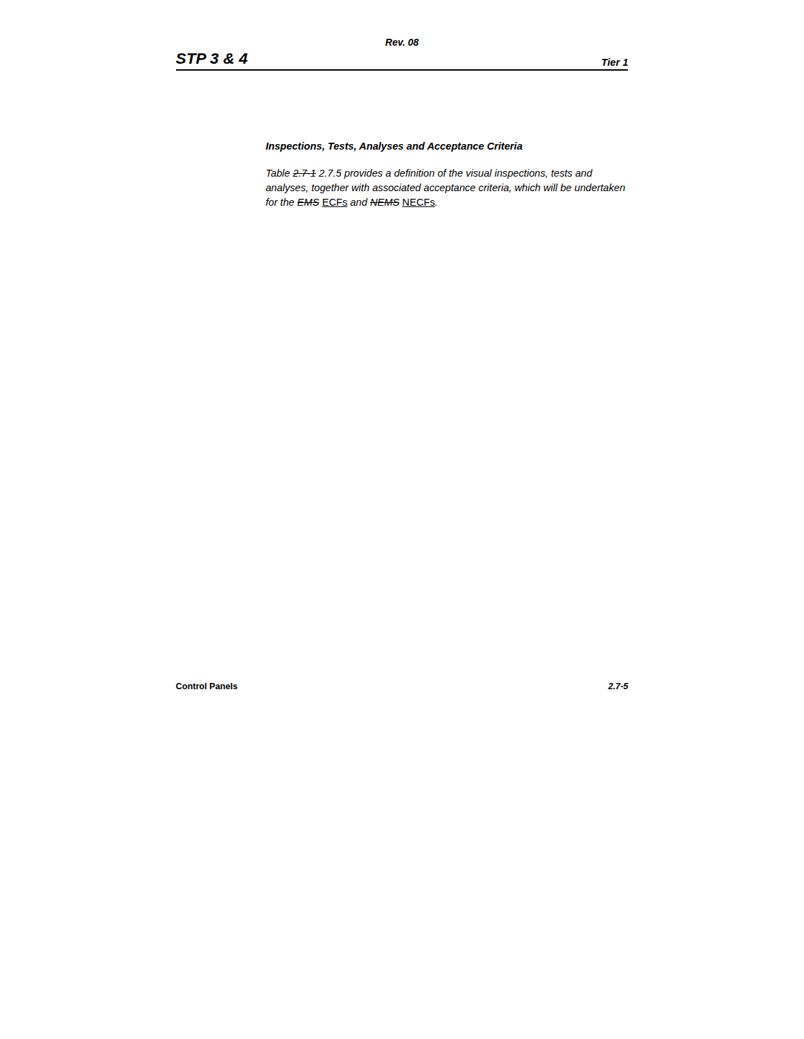Rev. 08
STP 3 & 4
Tier 1
Inspections, Tests, Analyses and Acceptance Criteria
Table 2.7-1 2.7.5 provides a definition of the visual inspections, tests and analyses, together with associated acceptance criteria, which will be undertaken for the EMS ECFs and NEMS NECFs.
Control Panels
2.7-5